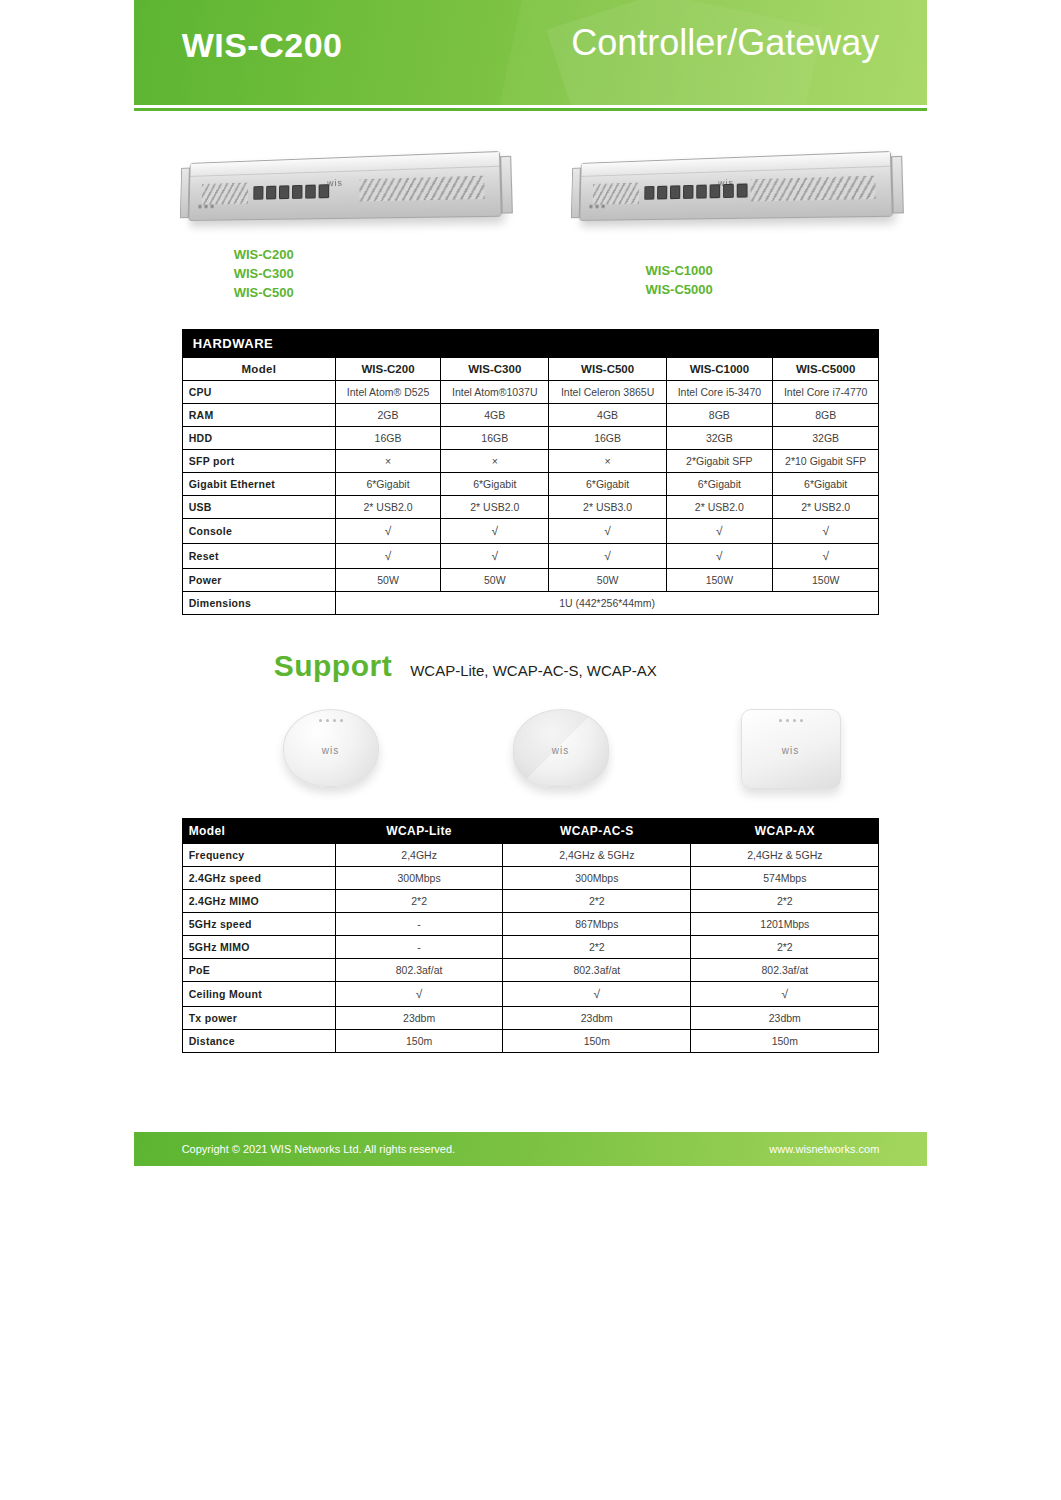WIS-C200
Controller/Gateway
wis
WIS-C200
WIS-C300
WIS-C500
wis
WIS-C1000
WIS-C5000
| HARDWARE |
| --- |
| Model | WIS-C200 | WIS-C300 | WIS-C500 | WIS-C1000 | WIS-C5000 |
| CPU | Intel Atom® D525 | Intel Atom®1037U | Intel Celeron 3865U | Intel Core i5-3470 | Intel Core i7-4770 |
| RAM | 2GB | 4GB | 4GB | 8GB | 8GB |
| HDD | 16GB | 16GB | 16GB | 32GB | 32GB |
| SFP port | × | × | × | 2*Gigabit SFP | 2*10 Gigabit SFP |
| Gigabit Ethernet | 6*Gigabit | 6*Gigabit | 6*Gigabit | 6*Gigabit | 6*Gigabit |
| USB | 2* USB2.0 | 2* USB2.0 | 2* USB3.0 | 2* USB2.0 | 2* USB2.0 |
| Console | √ | √ | √ | √ | √ |
| Reset | √ | √ | √ | √ | √ |
| Power | 50W | 50W | 50W | 150W | 150W |
| Dimensions | 1U (442*256*44mm) |
Support
WCAP-Lite, WCAP-AC-S, WCAP-AX
wis
wis
wis
| Model | WCAP-Lite | WCAP-AC-S | WCAP-AX |
| --- | --- | --- | --- |
| Frequency | 2,4GHz | 2,4GHz & 5GHz | 2,4GHz & 5GHz |
| 2.4GHz speed | 300Mbps | 300Mbps | 574Mbps |
| 2.4GHz MIMO | 2*2 | 2*2 | 2*2 |
| 5GHz speed | - | 867Mbps | 1201Mbps |
| 5GHz MIMO | - | 2*2 | 2*2 |
| PoE | 802.3af/at | 802.3af/at | 802.3af/at |
| Ceiling Mount | √ | √ | √ |
| Tx power | 23dbm | 23dbm | 23dbm |
| Distance | 150m | 150m | 150m |
Copyright © 2021 WIS Networks Ltd. All rights reserved.
www.wisnetworks.com